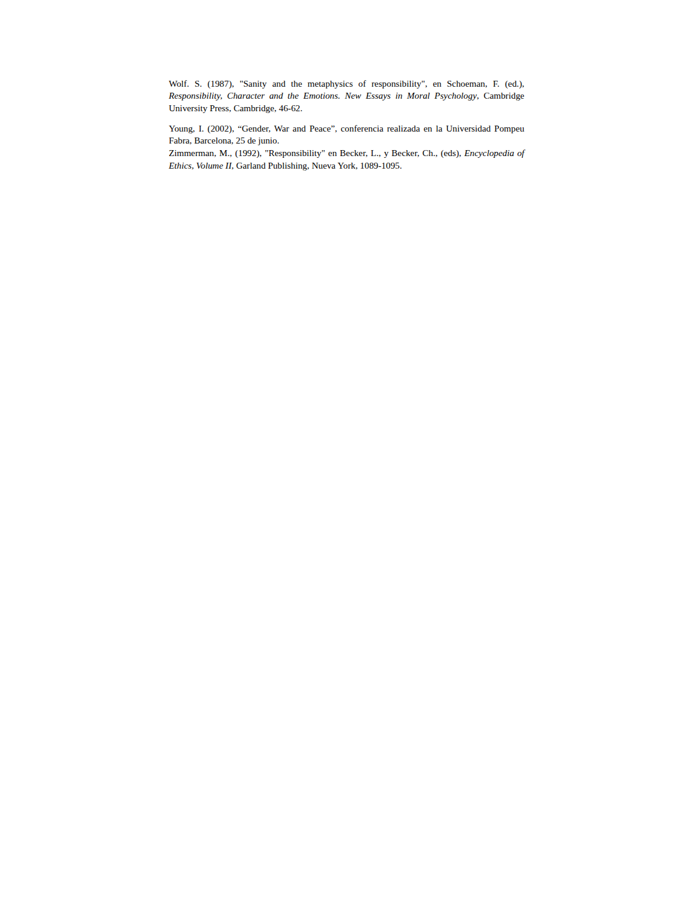Wolf. S. (1987), "Sanity and the metaphysics of responsibility", en Schoeman, F. (ed.), Responsibility, Character and the Emotions. New Essays in Moral Psychology, Cambridge University Press, Cambridge, 46-62.
Young, I. (2002), “Gender, War and Peace”, conferencia realizada en la Universidad Pompeu Fabra, Barcelona, 25 de junio.
Zimmerman, M., (1992), "Responsibility" en Becker, L., y Becker, Ch., (eds), Encyclopedia of Ethics, Volume II, Garland Publishing, Nueva York, 1089-1095.